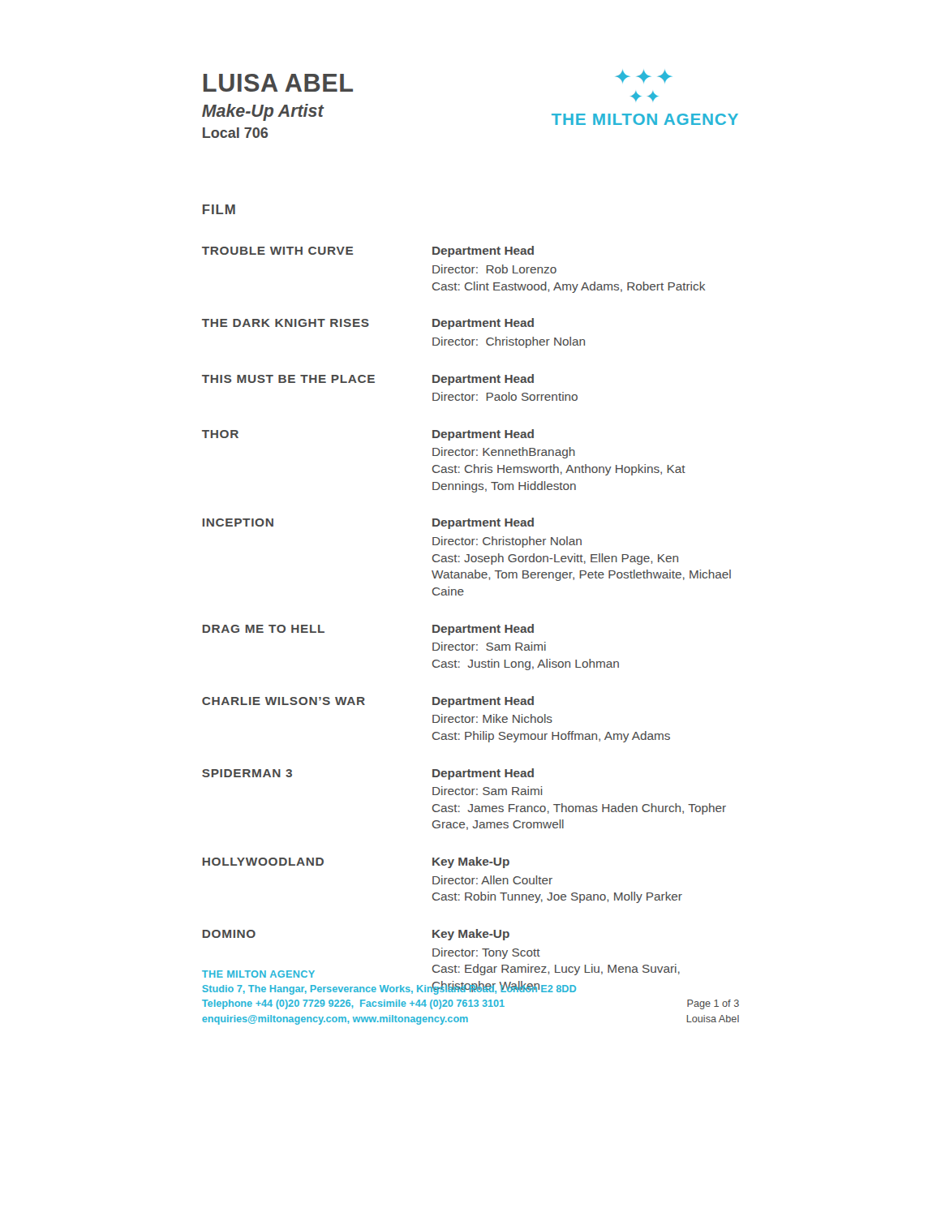Luisa Abel
Make-Up Artist
Local 706
✦✦✦
✦✦
THE MILTON AGENCY
FILM
| TROUBLE WITH CURVE | Department Head Director: Rob Lorenzo Cast: Clint Eastwood, Amy Adams, Robert Patrick |
| THE DARK KNIGHT RISES | Department Head Director: Christopher Nolan |
| THIS MUST BE THE PLACE | Department Head Director: Paolo Sorrentino |
| THOR | Department Head Director: KennethBranagh Cast: Chris Hemsworth, Anthony Hopkins, Kat Dennings, Tom Hiddleston |
| INCEPTION | Department Head Director: Christopher Nolan Cast: Joseph Gordon-Levitt, Ellen Page, Ken Watanabe, Tom Berenger, Pete Postlethwaite, Michael Caine |
| DRAG ME TO HELL | Department Head Director: Sam Raimi Cast: Justin Long, Alison Lohman |
| CHARLIE WILSON’S WAR | Department Head Director: Mike Nichols Cast: Philip Seymour Hoffman, Amy Adams |
| SPIDERMAN 3 | Department Head Director: Sam Raimi Cast: James Franco, Thomas Haden Church, Topher Grace, James Cromwell |
| HOLLYWOODLAND | Key Make-Up Director: Allen Coulter Cast: Robin Tunney, Joe Spano, Molly Parker |
| DOMINO | Key Make-Up Director: Tony Scott Cast: Edgar Ramirez, Lucy Liu, Mena Suvari, Christopher Walken |
THE MILTON AGENCY
Studio 7, The Hangar, Perseverance Works, Kingsland Road, London E2 8DD
Telephone +44 (0)20 7729 9226, Facsimile +44 (0)20 7613 3101
enquiries@miltonagency.com, www.miltonagency.com
Page 1 of 3
Louisa Abel